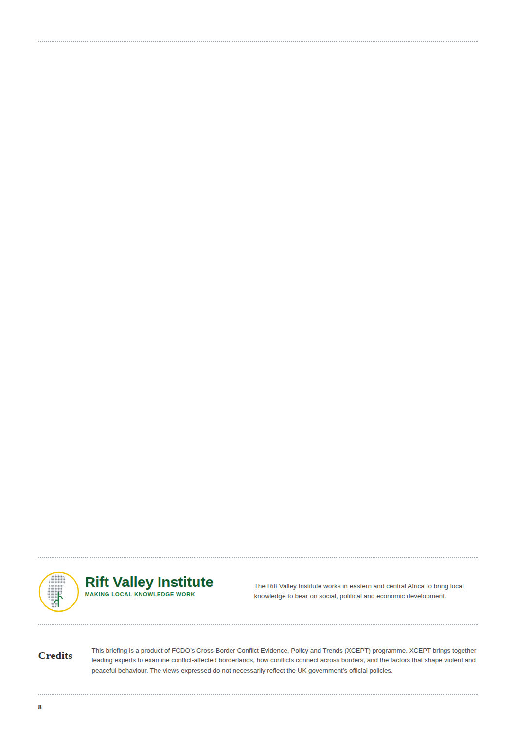Rift Valley Institute
Making local knowledge work
The Rift Valley Institute works in eastern and central Africa to bring local knowledge to bear on social, political and economic development.
Credits
This briefing is a product of FCDO’s Cross-Border Conflict Evidence, Policy and Trends (XCEPT) programme. XCEPT brings together leading experts to examine conflict-affected borderlands, how conflicts connect across borders, and the factors that shape violent and peaceful behaviour. The views expressed do not necessarily reflect the UK government’s official policies.
8